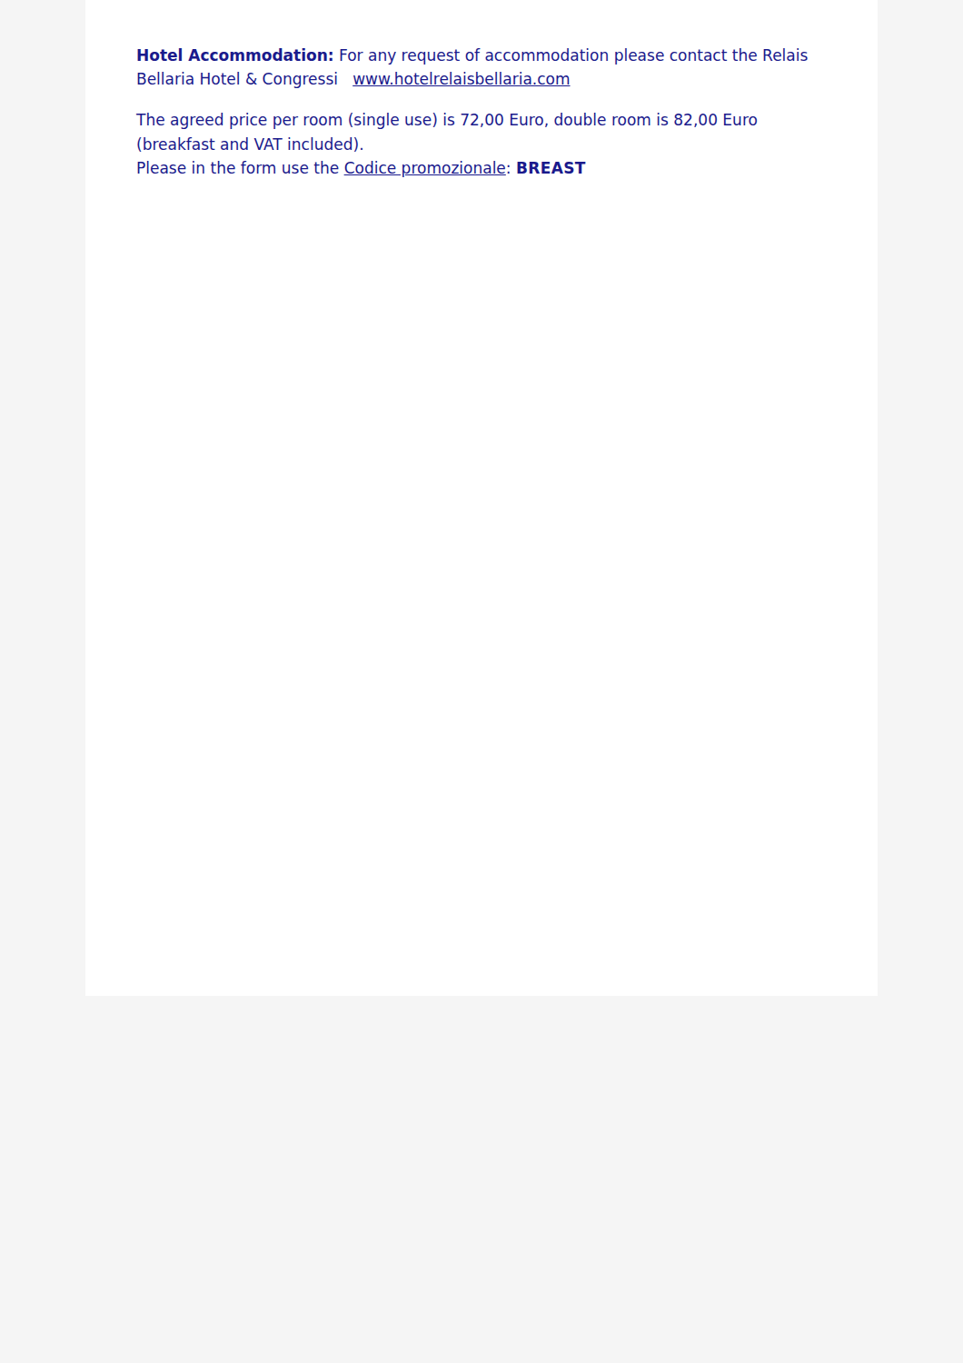Hotel Accommodation: For any request of accommodation please contact the Relais Bellaria Hotel & Congressi www.hotelrelaisbellaria.com
The agreed price per room (single use) is 72,00 Euro, double room is 82,00 Euro (breakfast and VAT included).
Please in the form use the Codice promozionale: BREAST